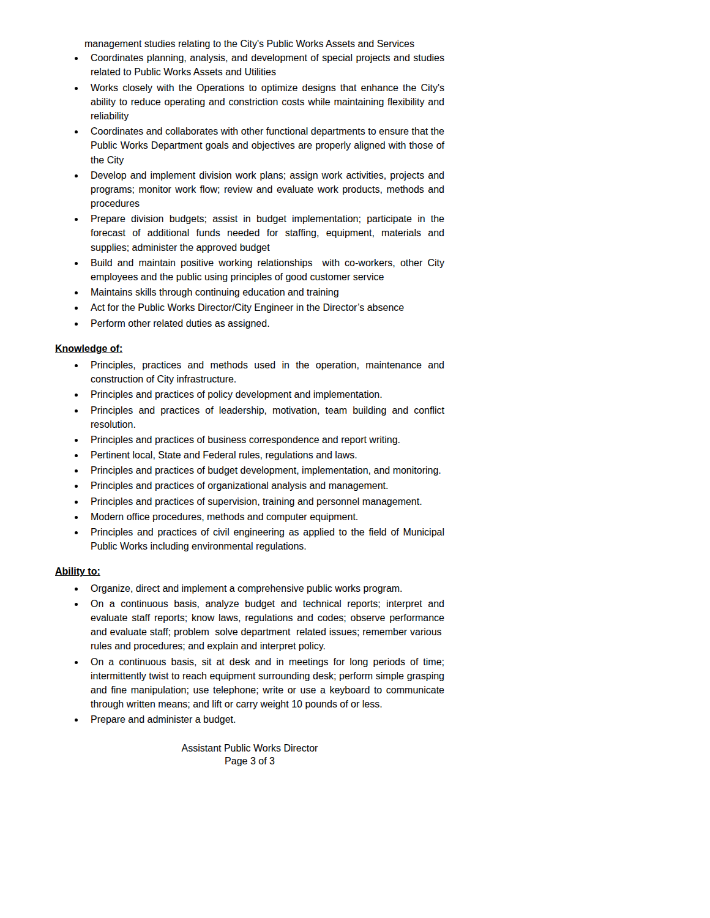management studies relating to the City's Public Works Assets and Services
Coordinates planning, analysis, and development of special projects and studies related to Public Works Assets and Utilities
Works closely with the Operations to optimize designs that enhance the City's ability to reduce operating and constriction costs while maintaining flexibility and reliability
Coordinates and collaborates with other functional departments to ensure that the Public Works Department goals and objectives are properly aligned with those of the City
Develop and implement division work plans; assign work activities, projects and programs; monitor work flow; review and evaluate work products, methods and procedures
Prepare division budgets; assist in budget implementation; participate in the forecast of additional funds needed for staffing, equipment, materials and supplies; administer the approved budget
Build and maintain positive working relationships with co-workers, other City employees and the public using principles of good customer service
Maintains skills through continuing education and training
Act for the Public Works Director/City Engineer in the Director’s absence
Perform other related duties as assigned.
Knowledge of:
Principles, practices and methods used in the operation, maintenance and construction of City infrastructure.
Principles and practices of policy development and implementation.
Principles and practices of leadership, motivation, team building and conflict resolution.
Principles and practices of business correspondence and report writing.
Pertinent local, State and Federal rules, regulations and laws.
Principles and practices of budget development, implementation, and monitoring.
Principles and practices of organizational analysis and management.
Principles and practices of supervision, training and personnel management.
Modern office procedures, methods and computer equipment.
Principles and practices of civil engineering as applied to the field of Municipal Public Works including environmental regulations.
Ability to:
Organize, direct and implement a comprehensive public works program.
On a continuous basis, analyze budget and technical reports; interpret and evaluate staff reports; know laws, regulations and codes; observe performance and evaluate staff; problem solve department related issues; remember various rules and procedures; and explain and interpret policy.
On a continuous basis, sit at desk and in meetings for long periods of time; intermittently twist to reach equipment surrounding desk; perform simple grasping and fine manipulation; use telephone; write or use a keyboard to communicate through written means; and lift or carry weight 10 pounds of or less.
Prepare and administer a budget.
Assistant Public Works Director
Page 3 of 3